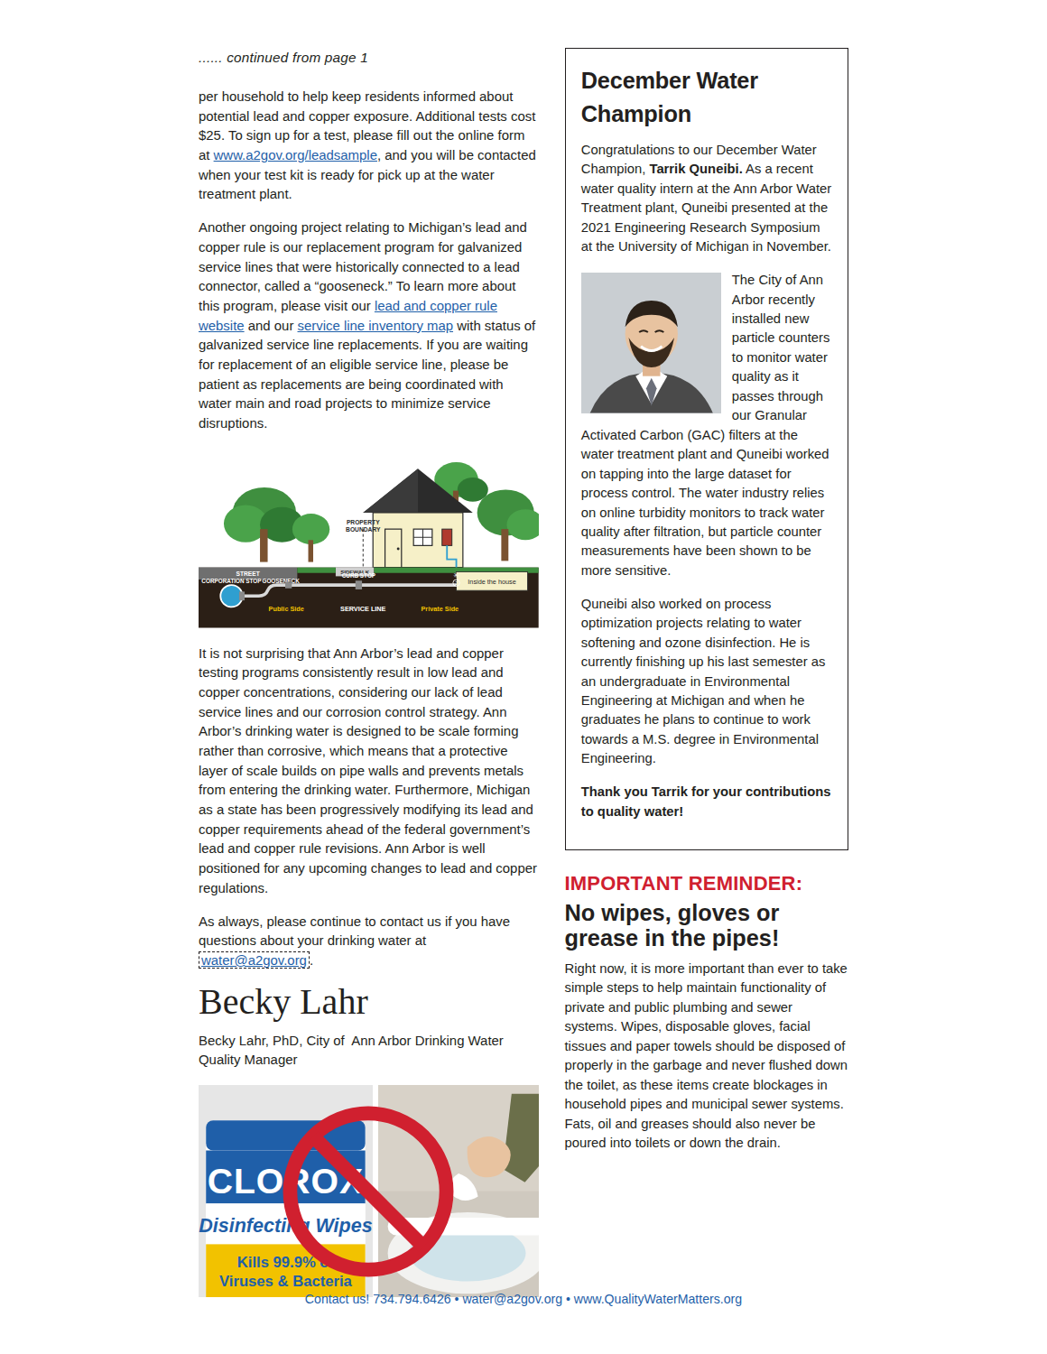...... continued from page 1
per household to help keep residents informed about potential lead and copper exposure. Additional tests cost $25. To sign up for a test, please fill out the online form at www.a2gov.org/leadsample, and you will be contacted when your test kit is ready for pick up at the water treatment plant.
Another ongoing project relating to Michigan’s lead and copper rule is our replacement program for galvanized service lines that were historically connected to a lead connector, called a “gooseneck.” To learn more about this program, please visit our lead and copper rule website and our service line inventory map with status of galvanized service line replacements. If you are waiting for replacement of an eligible service line, please be patient as replacements are being coordinated with water main and road projects to minimize service disruptions.
PROPERTY BOUNDARY STREET SIDEWALK Inside the house CORPORATION STOP GOOSENECK CURB STOP ✳ 2 Public Side SERVICE LINE Private Side
It is not surprising that Ann Arbor’s lead and copper testing programs consistently result in low lead and copper concentrations, considering our lack of lead service lines and our corrosion control strategy. Ann Arbor’s drinking water is designed to be scale forming rather than corrosive, which means that a protective layer of scale builds on pipe walls and prevents metals from entering the drinking water. Furthermore, Michigan as a state has been progressively modifying its lead and copper requirements ahead of the federal government’s lead and copper rule revisions. Ann Arbor is well positioned for any upcoming changes to lead and copper regulations.
As always, please continue to contact us if you have questions about your drinking water at water@a2gov.org.
Becky Lahr
Becky Lahr, PhD, City of Ann Arbor Drinking Water Quality Manager
CLOROX Disinfecting Wipes Kills 99.9% of Viruses & Bacteria
December Water Champion
Congratulations to our December Water Champion, Tarrik Quneibi. As a recent water quality intern at the Ann Arbor Water Treatment plant, Quneibi presented at the 2021 Engineering Research Symposium at the University of Michigan in November.
The City of Ann Arbor recently installed new particle counters to monitor water quality as it passes through our Granular Activated Carbon (GAC) filters at the water treatment plant and Quneibi worked on tapping into the large dataset for process control. The water industry relies on online turbidity monitors to track water quality after filtration, but particle counter measurements have been shown to be more sensitive.
Quneibi also worked on process optimization projects relating to water softening and ozone disinfection. He is currently finishing up his last semester as an undergraduate in Environmental Engineering at Michigan and when he graduates he plans to continue to work towards a M.S. degree in Environmental Engineering.
Thank you Tarrik for your contributions to quality water!
IMPORTANT REMINDER:
No wipes, gloves or grease in the pipes!
Right now, it is more important than ever to take simple steps to help maintain functionality of private and public plumbing and sewer systems. Wipes, disposable gloves, facial tissues and paper towels should be disposed of properly in the garbage and never flushed down the toilet, as these items create blockages in household pipes and municipal sewer systems. Fats, oil and greases should also never be poured into toilets or down the drain.
Contact us! 734.794.6426 • water@a2gov.org • www.QualityWaterMatters.org